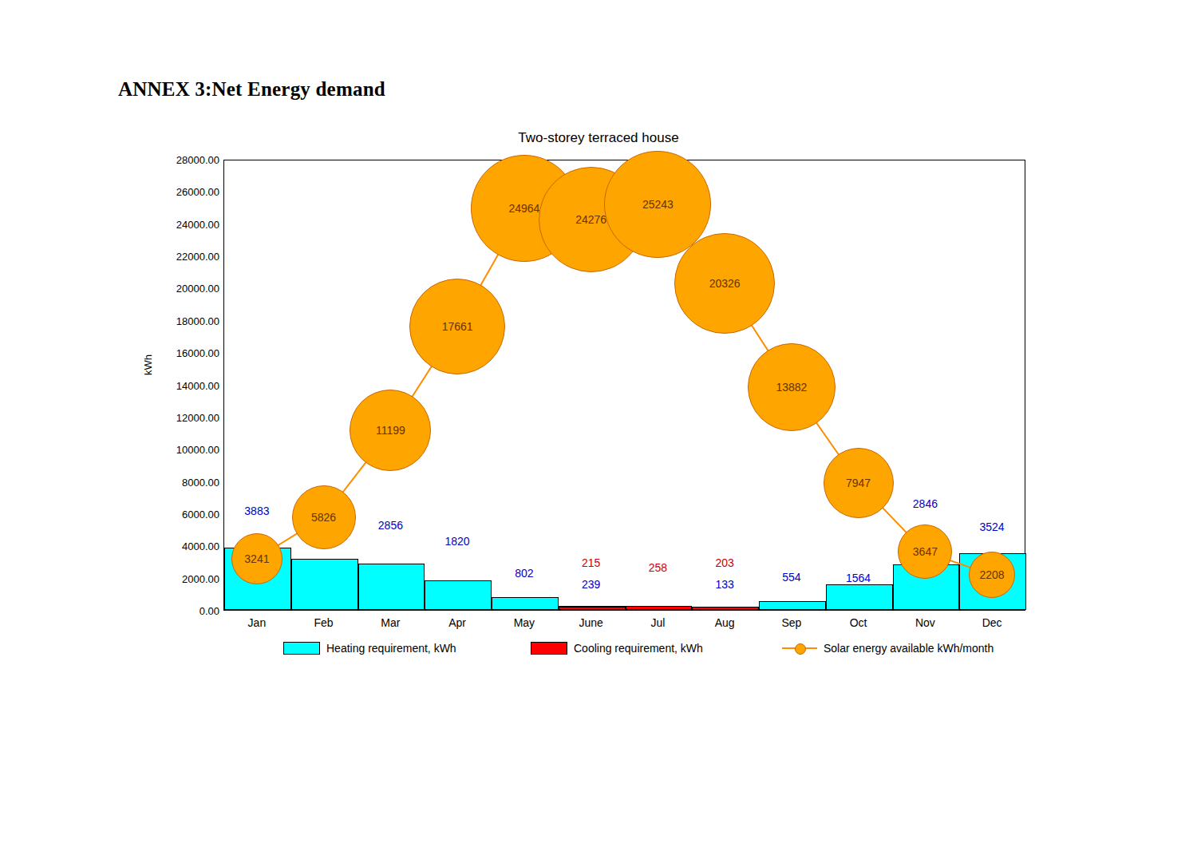ANNEX 3:Net Energy demand
Two-storey terraced house
kWh
28000.00
26000.00
24000.00
22000.00
20000.00
18000.00
16000.00
14000.00
12000.00
10000.00
8000.00
6000.00
4000.00
2000.00
0.00
3241
5826
11199
17661
24964
24276
25243
20326
13882
7947
3647
2208
3883
3158
2856
1820
802
239
215
258
133
203
554
1564
2846
3524
Jan
Feb
Mar
Apr
May
June
Jul
Aug
Sep
Oct
Nov
Dec
Heating requirement, kWh
Cooling requirement, kWh
Solar energy available kWh/month